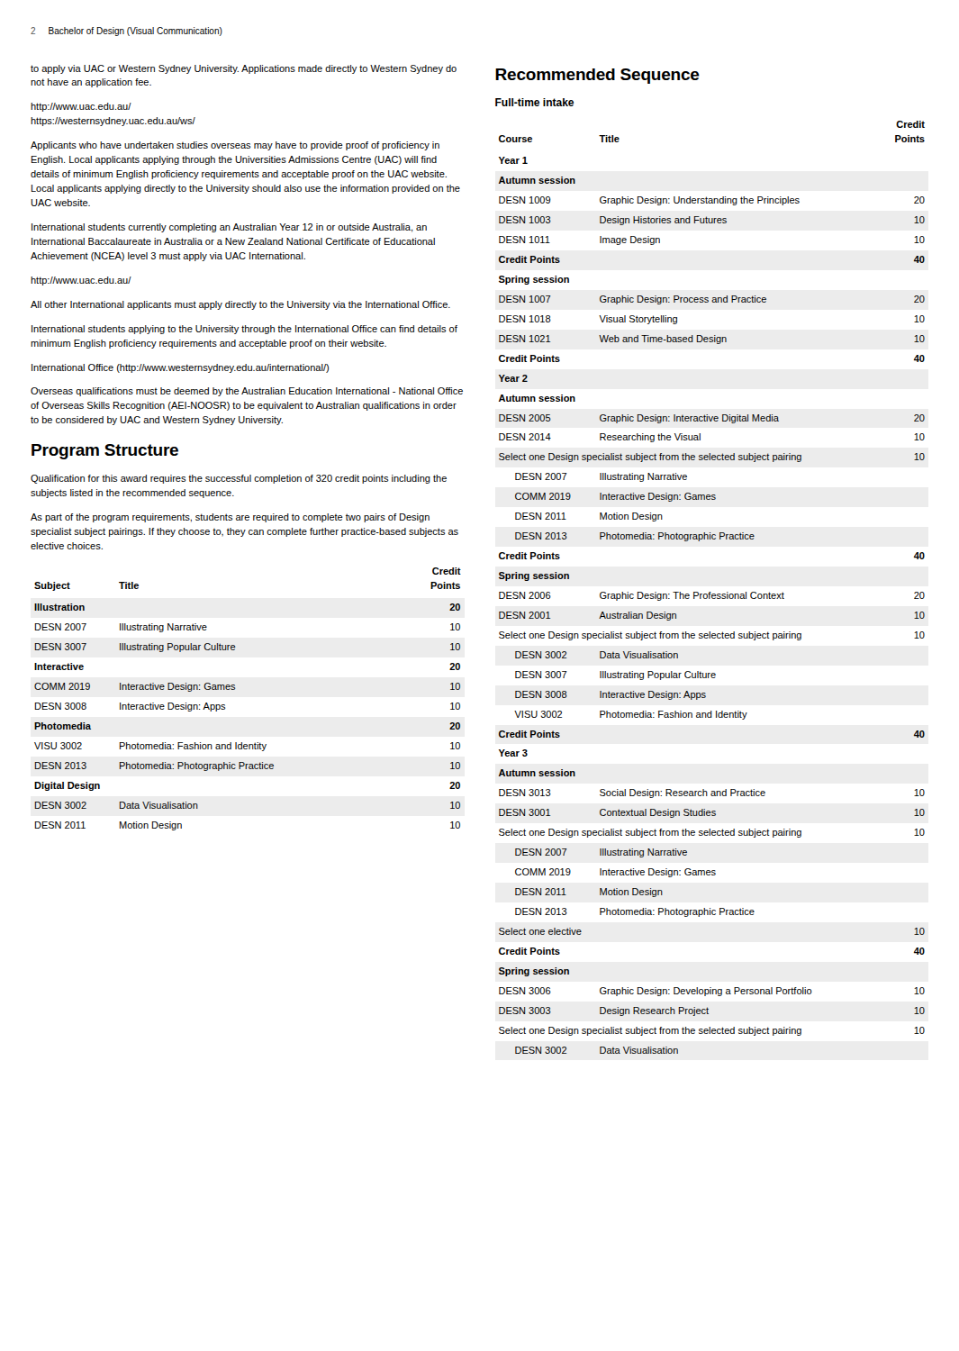2 Bachelor of Design (Visual Communication)
to apply via UAC or Western Sydney University. Applications made directly to Western Sydney do not have an application fee.
http://www.uac.edu.au/
https://westernsydney.uac.edu.au/ws/
Applicants who have undertaken studies overseas may have to provide proof of proficiency in English. Local applicants applying through the Universities Admissions Centre (UAC) will find details of minimum English proficiency requirements and acceptable proof on the UAC website. Local applicants applying directly to the University should also use the information provided on the UAC website.
International students currently completing an Australian Year 12 in or outside Australia, an International Baccalaureate in Australia or a New Zealand National Certificate of Educational Achievement (NCEA) level 3 must apply via UAC International.
http://www.uac.edu.au/
All other International applicants must apply directly to the University via the International Office.
International students applying to the University through the International Office can find details of minimum English proficiency requirements and acceptable proof on their website.
International Office (http://www.westernsydney.edu.au/international/)
Overseas qualifications must be deemed by the Australian Education International - National Office of Overseas Skills Recognition (AEI-NOOSR) to be equivalent to Australian qualifications in order to be considered by UAC and Western Sydney University.
Program Structure
Qualification for this award requires the successful completion of 320 credit points including the subjects listed in the recommended sequence.
As part of the program requirements, students are required to complete two pairs of Design specialist subject pairings. If they choose to, they can complete further practice-based subjects as elective choices.
| Subject | Title | Credit Points |
| --- | --- | --- |
| Illustration | 20 |
| DESN 2007 | Illustrating Narrative | 10 |
| DESN 3007 | Illustrating Popular Culture | 10 |
| Interactive | 20 |
| COMM 2019 | Interactive Design: Games | 10 |
| DESN 3008 | Interactive Design: Apps | 10 |
| Photomedia | 20 |
| VISU 3002 | Photomedia: Fashion and Identity | 10 |
| DESN 2013 | Photomedia: Photographic Practice | 10 |
| Digital Design | 20 |
| DESN 3002 | Data Visualisation | 10 |
| DESN 2011 | Motion Design | 10 |
Recommended Sequence
Full-time intake
| Course | Title | Credit Points |
| --- | --- | --- |
| Year 1 |
| Autumn session |
| DESN 1009 | Graphic Design: Understanding the Principles | 20 |
| DESN 1003 | Design Histories and Futures | 10 |
| DESN 1011 | Image Design | 10 |
| Credit Points | 40 |
| Spring session |
| DESN 1007 | Graphic Design: Process and Practice | 20 |
| DESN 1018 | Visual Storytelling | 10 |
| DESN 1021 | Web and Time-based Design | 10 |
| Credit Points | 40 |
| Year 2 |
| Autumn session |
| DESN 2005 | Graphic Design: Interactive Digital Media | 20 |
| DESN 2014 | Researching the Visual | 10 |
| Select one Design specialist subject from the selected subject pairing | 10 |
| DESN 2007 | Illustrating Narrative | |
| COMM 2019 | Interactive Design: Games | |
| DESN 2011 | Motion Design | |
| DESN 2013 | Photomedia: Photographic Practice | |
| Credit Points | 40 |
| Spring session |
| DESN 2006 | Graphic Design: The Professional Context | 20 |
| DESN 2001 | Australian Design | 10 |
| Select one Design specialist subject from the selected subject pairing | 10 |
| DESN 3002 | Data Visualisation | |
| DESN 3007 | Illustrating Popular Culture | |
| DESN 3008 | Interactive Design: Apps | |
| VISU 3002 | Photomedia: Fashion and Identity | |
| Credit Points | 40 |
| Year 3 |
| Autumn session |
| DESN 3013 | Social Design: Research and Practice | 10 |
| DESN 3001 | Contextual Design Studies | 10 |
| Select one Design specialist subject from the selected subject pairing | 10 |
| DESN 2007 | Illustrating Narrative | |
| COMM 2019 | Interactive Design: Games | |
| DESN 2011 | Motion Design | |
| DESN 2013 | Photomedia: Photographic Practice | |
| Select one elective | 10 |
| Credit Points | 40 |
| Spring session |
| DESN 3006 | Graphic Design: Developing a Personal Portfolio | 10 |
| DESN 3003 | Design Research Project | 10 |
| Select one Design specialist subject from the selected subject pairing | 10 |
| DESN 3002 | Data Visualisation | |